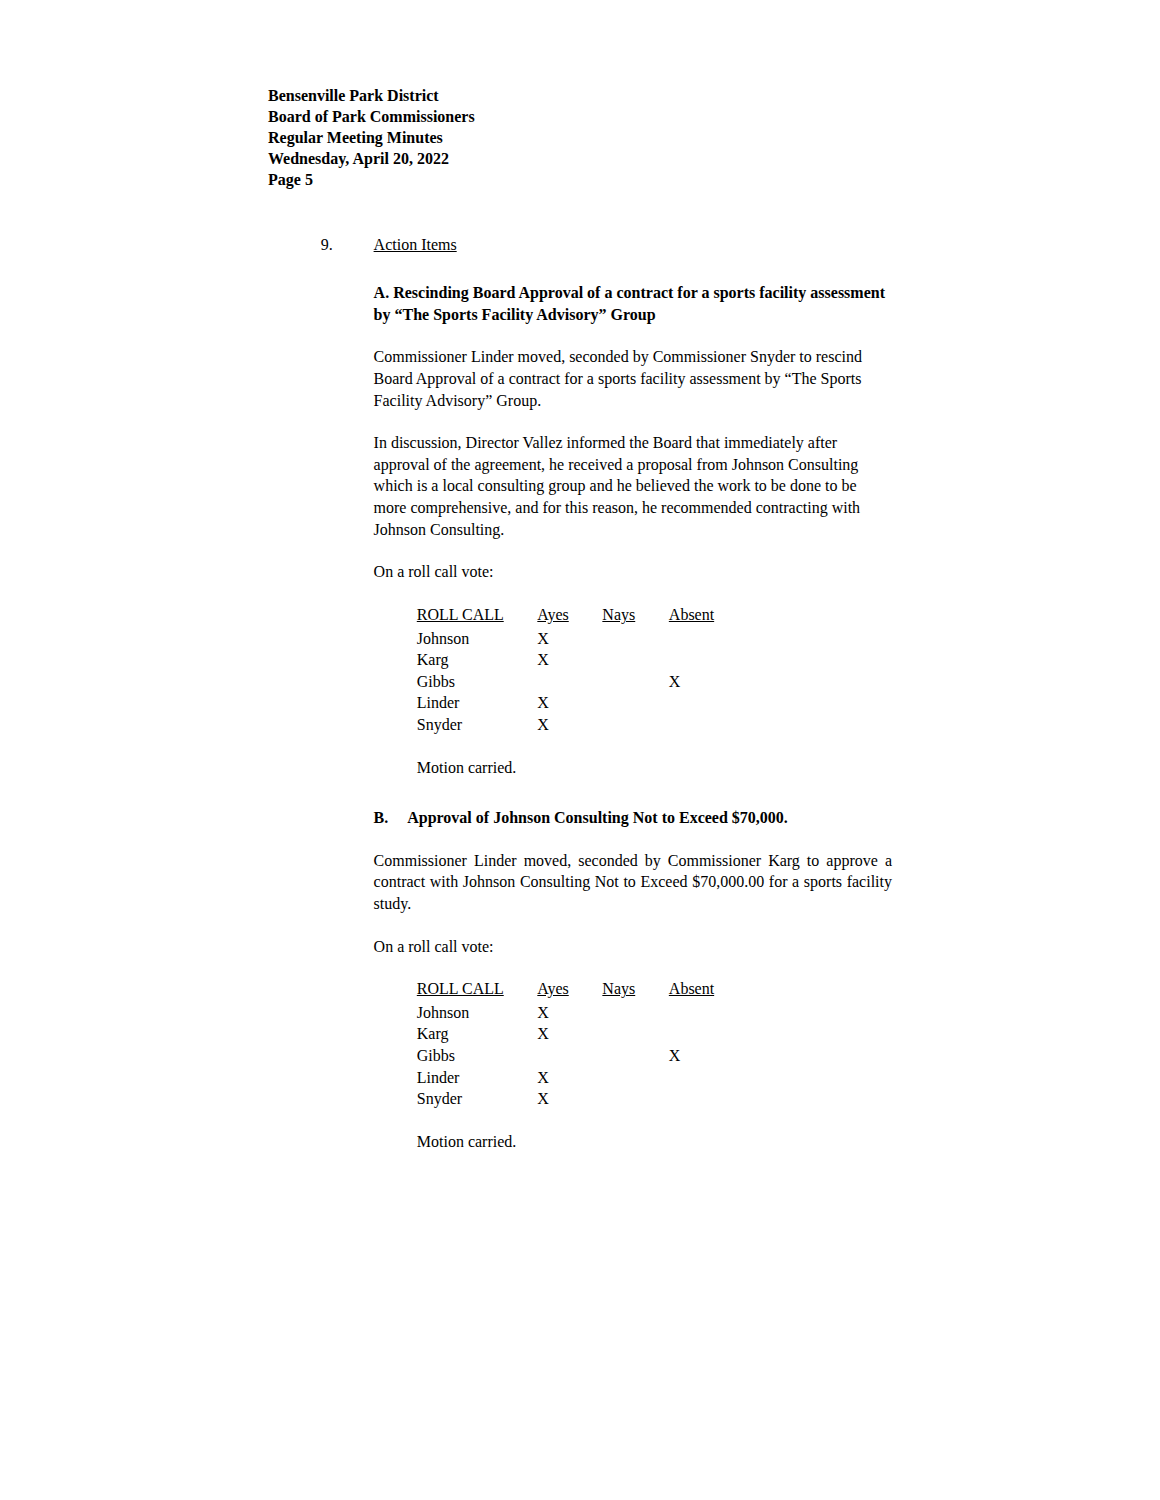Bensenville Park District
Board of Park Commissioners
Regular Meeting Minutes
Wednesday, April 20, 2022
Page 5
9.
Action Items
A. Rescinding Board Approval of a contract for a sports facility assessment by “The Sports Facility Advisory” Group
Commissioner Linder moved, seconded by Commissioner Snyder to rescind Board Approval of a contract for a sports facility assessment by “The Sports Facility Advisory” Group.
In discussion, Director Vallez informed the Board that immediately after approval of the agreement, he received a proposal from Johnson Consulting which is a local consulting group and he believed the work to be done to be more comprehensive, and for this reason, he recommended contracting with Johnson Consulting.
On a roll call vote:
| ROLL CALL | Ayes | Nays | Absent |
| --- | --- | --- | --- |
| Johnson | X | | |
| Karg | X | | |
| Gibbs | | | X |
| Linder | X | | |
| Snyder | X | | |
Motion carried.
B.
Approval of Johnson Consulting Not to Exceed $70,000.
Commissioner Linder moved, seconded by Commissioner Karg to approve a contract with Johnson Consulting Not to Exceed $70,000.00 for a sports facility study.
On a roll call vote:
| ROLL CALL | Ayes | Nays | Absent |
| --- | --- | --- | --- |
| Johnson | X | | |
| Karg | X | | |
| Gibbs | | | X |
| Linder | X | | |
| Snyder | X | | |
Motion carried.